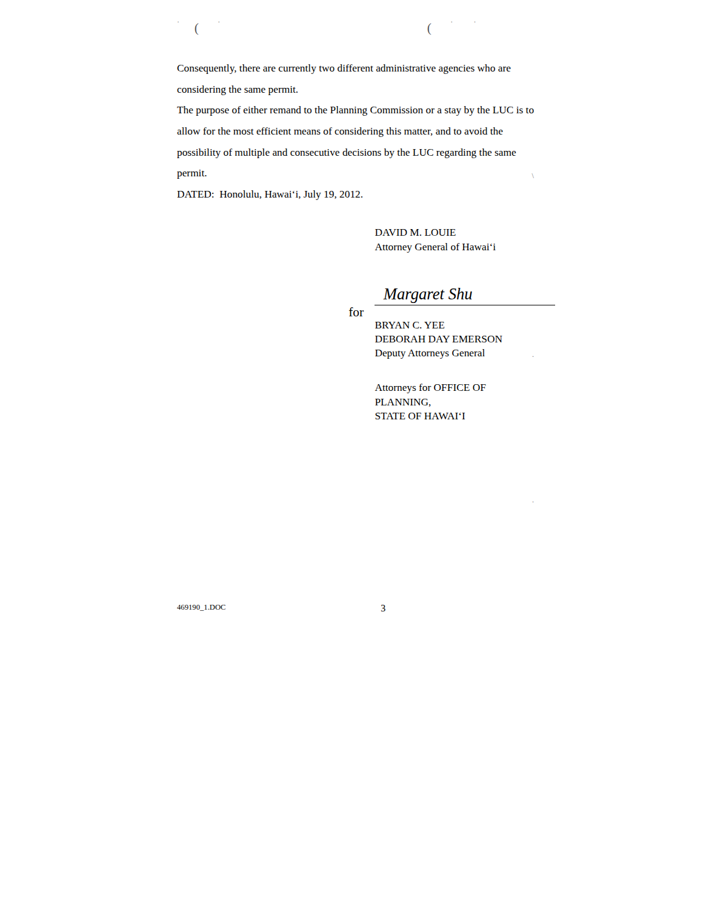( ( · · · · \ · ·
Consequently, there are currently two different administrative agencies who are considering the same permit.
The purpose of either remand to the Planning Commission or a stay by the LUC is to allow for the most efficient means of considering this matter, and to avoid the possibility of multiple and consecutive decisions by the LUC regarding the same permit.
DATED: Honolulu, Hawai‘i, July 19, 2012.
DAVID M. LOUIE
Attorney General of Hawai‘i
Margaret Shu for
BRYAN C. YEE
DEBORAH DAY EMERSON
Deputy Attorneys General
Attorneys for OFFICE OF PLANNING,
STATE OF HAWAI‘I
469190_1.DOC
3